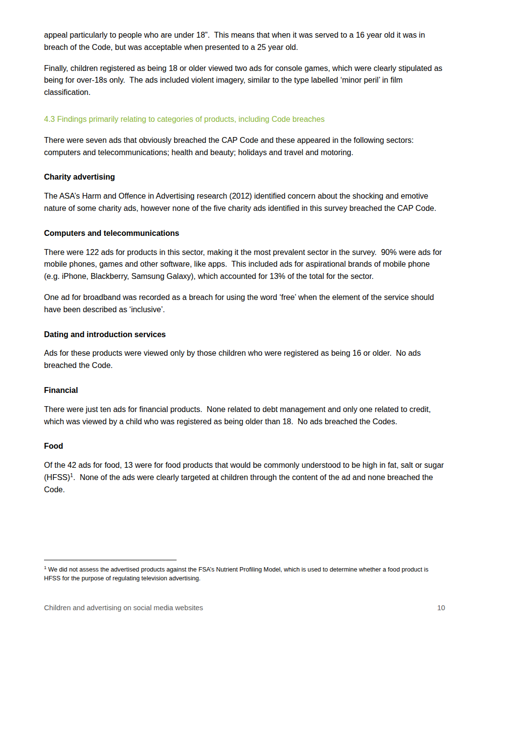appeal particularly to people who are under 18”. This means that when it was served to a 16 year old it was in breach of the Code, but was acceptable when presented to a 25 year old.
Finally, children registered as being 18 or older viewed two ads for console games, which were clearly stipulated as being for over-18s only. The ads included violent imagery, similar to the type labelled ‘minor peril’ in film classification.
4.3 Findings primarily relating to categories of products, including Code breaches
There were seven ads that obviously breached the CAP Code and these appeared in the following sectors: computers and telecommunications; health and beauty; holidays and travel and motoring.
Charity advertising
The ASA’s Harm and Offence in Advertising research (2012) identified concern about the shocking and emotive nature of some charity ads, however none of the five charity ads identified in this survey breached the CAP Code.
Computers and telecommunications
There were 122 ads for products in this sector, making it the most prevalent sector in the survey. 90% were ads for mobile phones, games and other software, like apps. This included ads for aspirational brands of mobile phone (e.g. iPhone, Blackberry, Samsung Galaxy), which accounted for 13% of the total for the sector.
One ad for broadband was recorded as a breach for using the word ‘free’ when the element of the service should have been described as ‘inclusive’.
Dating and introduction services
Ads for these products were viewed only by those children who were registered as being 16 or older. No ads breached the Code.
Financial
There were just ten ads for financial products. None related to debt management and only one related to credit, which was viewed by a child who was registered as being older than 18. No ads breached the Codes.
Food
Of the 42 ads for food, 13 were for food products that would be commonly understood to be high in fat, salt or sugar (HFSS)1. None of the ads were clearly targeted at children through the content of the ad and none breached the Code.
1 We did not assess the advertised products against the FSA’s Nutrient Profiling Model, which is used to determine whether a food product is HFSS for the purpose of regulating television advertising.
Children and advertising on social media websites 10